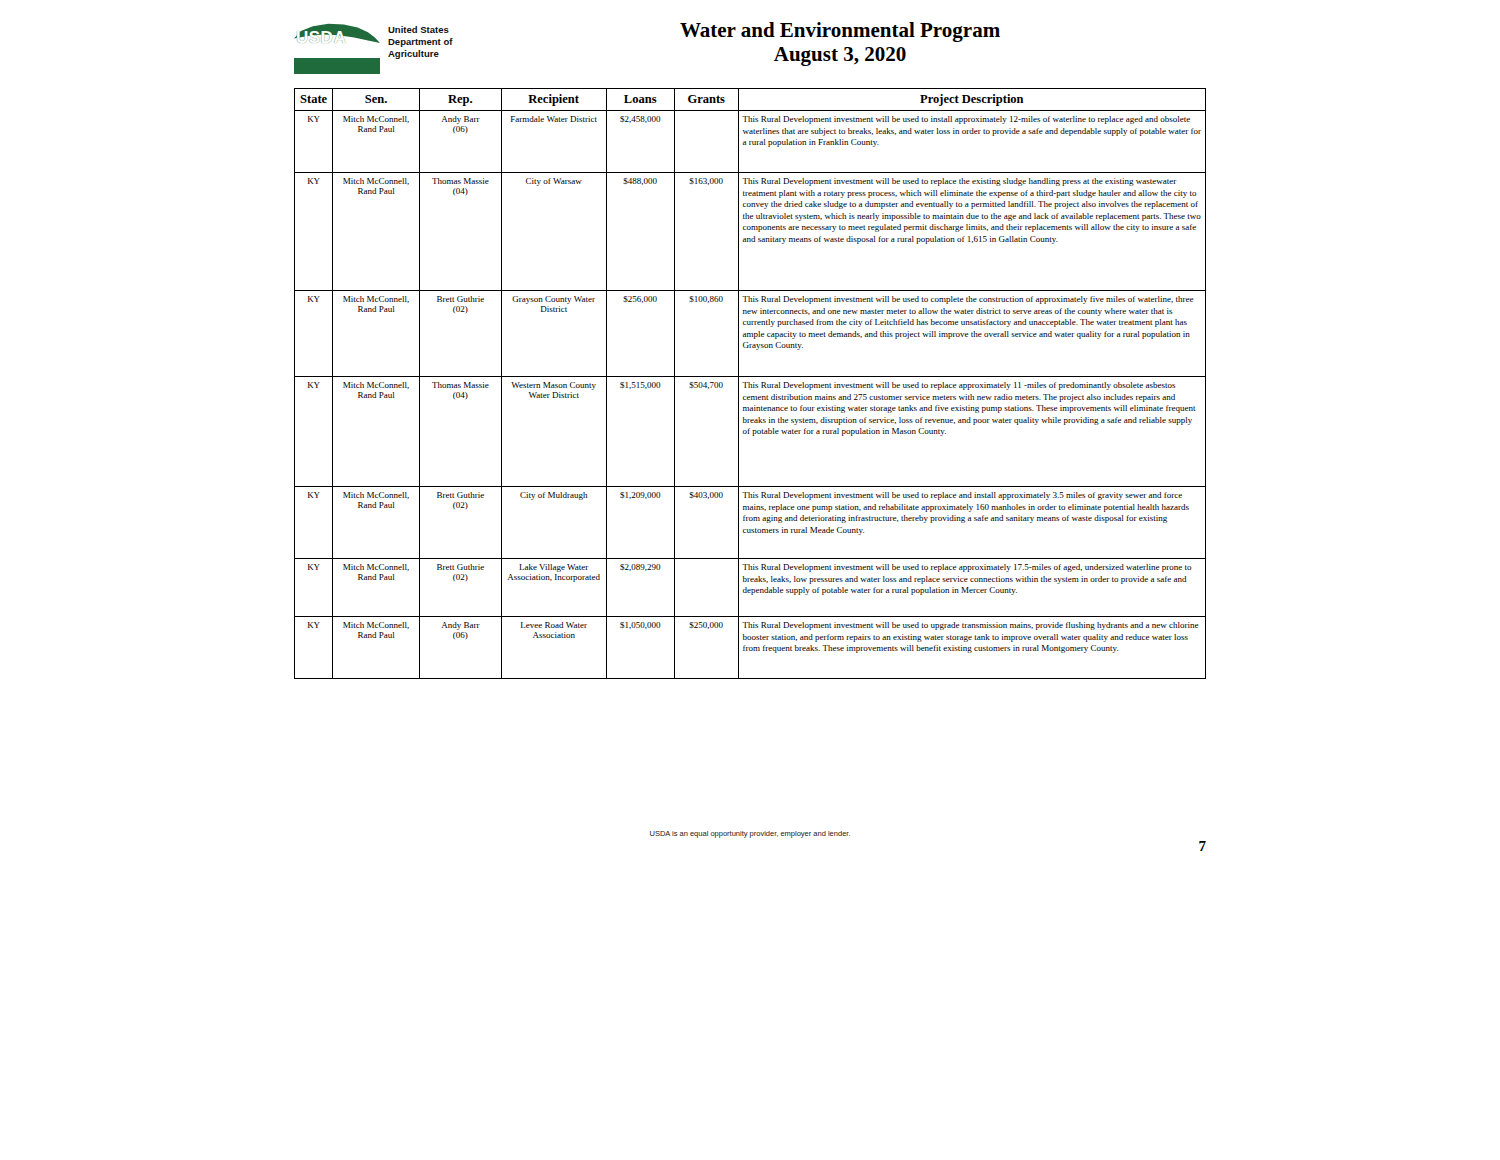USDA
United States
Department of
Agriculture
Water and Environmental Program
August 3, 2020
| State | Sen. | Rep. | Recipient | Loans | Grants | Project Description |
| --- | --- | --- | --- | --- | --- | --- |
| KY | Mitch McConnell, Rand Paul | Andy Barr (06) | Farmdale Water District | $2,458,000 | | This Rural Development investment will be used to install approximately 12-miles of waterline to replace aged and obsolete waterlines that are subject to breaks, leaks, and water loss in order to provide a safe and dependable supply of potable water for a rural population in Franklin County. |
| KY | Mitch McConnell, Rand Paul | Thomas Massie (04) | City of Warsaw | $488,000 | $163,000 | This Rural Development investment will be used to replace the existing sludge handling press at the existing wastewater treatment plant with a rotary press process, which will eliminate the expense of a third-part sludge hauler and allow the city to convey the dried cake sludge to a dumpster and eventually to a permitted landfill. The project also involves the replacement of the ultraviolet system, which is nearly impossible to maintain due to the age and lack of available replacement parts. These two components are necessary to meet regulated permit discharge limits, and their replacements will allow the city to insure a safe and sanitary means of waste disposal for a rural population of 1,615 in Gallatin County. |
| KY | Mitch McConnell, Rand Paul | Brett Guthrie (02) | Grayson County Water District | $256,000 | $100,860 | This Rural Development investment will be used to complete the construction of approximately five miles of waterline, three new interconnects, and one new master meter to allow the water district to serve areas of the county where water that is currently purchased from the city of Leitchfield has become unsatisfactory and unacceptable. The water treatment plant has ample capacity to meet demands, and this project will improve the overall service and water quality for a rural population in Grayson County. |
| KY | Mitch McConnell, Rand Paul | Thomas Massie (04) | Western Mason County Water District | $1,515,000 | $504,700 | This Rural Development investment will be used to replace approximately 11 -miles of predominantly obsolete asbestos cement distribution mains and 275 customer service meters with new radio meters. The project also includes repairs and maintenance to four existing water storage tanks and five existing pump stations. These improvements will eliminate frequent breaks in the system, disruption of service, loss of revenue, and poor water quality while providing a safe and reliable supply of potable water for a rural population in Mason County. |
| KY | Mitch McConnell, Rand Paul | Brett Guthrie (02) | City of Muldraugh | $1,209,000 | $403,000 | This Rural Development investment will be used to replace and install approximately 3.5 miles of gravity sewer and force mains, replace one pump station, and rehabilitate approximately 160 manholes in order to eliminate potential health hazards from aging and deteriorating infrastructure, thereby providing a safe and sanitary means of waste disposal for existing customers in rural Meade County. |
| KY | Mitch McConnell, Rand Paul | Brett Guthrie (02) | Lake Village Water Association, Incorporated | $2,089,290 | | This Rural Development investment will be used to replace approximately 17.5-miles of aged, undersized waterline prone to breaks, leaks, low pressures and water loss and replace service connections within the system in order to provide a safe and dependable supply of potable water for a rural population in Mercer County. |
| KY | Mitch McConnell, Rand Paul | Andy Barr (06) | Levee Road Water Association | $1,050,000 | $250,000 | This Rural Development investment will be used to upgrade transmission mains, provide flushing hydrants and a new chlorine booster station, and perform repairs to an existing water storage tank to improve overall water quality and reduce water loss from frequent breaks. These improvements will benefit existing customers in rural Montgomery County. |
USDA is an equal opportunity provider, employer and lender.
7